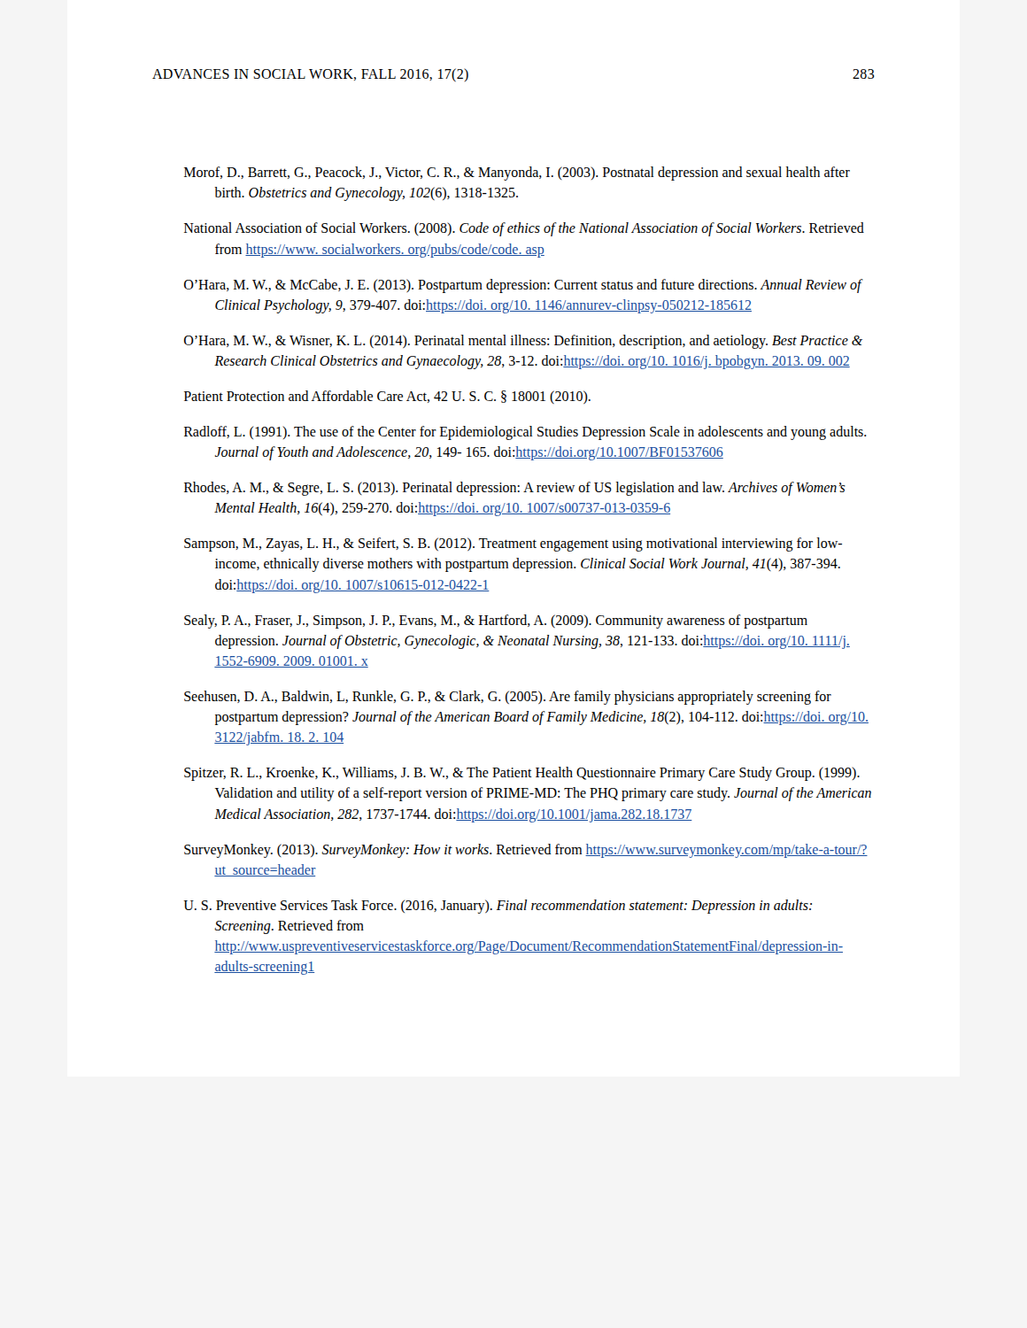Advances in Social Work, Fall 2016, 17(2) 283
Morof, D., Barrett, G., Peacock, J., Victor, C. R., & Manyonda, I. (2003). Postnatal depression and sexual health after birth. Obstetrics and Gynecology, 102(6), 1318-1325.
National Association of Social Workers. (2008). Code of ethics of the National Association of Social Workers. Retrieved from https://www. socialworkers. org/pubs/code/code. asp
O’Hara, M. W., & McCabe, J. E. (2013). Postpartum depression: Current status and future directions. Annual Review of Clinical Psychology, 9, 379-407. doi:https://doi. org/10. 1146/annurev-clinpsy-050212-185612
O’Hara, M. W., & Wisner, K. L. (2014). Perinatal mental illness: Definition, description, and aetiology. Best Practice & Research Clinical Obstetrics and Gynaecology, 28, 3-12. doi:https://doi. org/10. 1016/j. bpobgyn. 2013. 09. 002
Patient Protection and Affordable Care Act, 42 U. S. C. § 18001 (2010).
Radloff, L. (1991). The use of the Center for Epidemiological Studies Depression Scale in adolescents and young adults. Journal of Youth and Adolescence, 20, 149- 165. doi:https://doi.org/10.1007/BF01537606
Rhodes, A. M., & Segre, L. S. (2013). Perinatal depression: A review of US legislation and law. Archives of Women’s Mental Health, 16(4), 259-270. doi:https://doi. org/10. 1007/s00737-013-0359-6
Sampson, M., Zayas, L. H., & Seifert, S. B. (2012). Treatment engagement using motivational interviewing for low-income, ethnically diverse mothers with postpartum depression. Clinical Social Work Journal, 41(4), 387-394. doi:https://doi. org/10. 1007/s10615-012-0422-1
Sealy, P. A., Fraser, J., Simpson, J. P., Evans, M., & Hartford, A. (2009). Community awareness of postpartum depression. Journal of Obstetric, Gynecologic, & Neonatal Nursing, 38, 121-133. doi:https://doi. org/10. 1111/j. 1552-6909. 2009. 01001. x
Seehusen, D. A., Baldwin, L, Runkle, G. P., & Clark, G. (2005). Are family physicians appropriately screening for postpartum depression? Journal of the American Board of Family Medicine, 18(2), 104-112. doi:https://doi. org/10. 3122/jabfm. 18. 2. 104
Spitzer, R. L., Kroenke, K., Williams, J. B. W., & The Patient Health Questionnaire Primary Care Study Group. (1999). Validation and utility of a self-report version of PRIME-MD: The PHQ primary care study. Journal of the American Medical Association, 282, 1737-1744. doi:https://doi.org/10.1001/jama.282.18.1737
SurveyMonkey. (2013). SurveyMonkey: How it works. Retrieved from https://www.surveymonkey.com/mp/take-a-tour/?ut_source=header
U. S. Preventive Services Task Force. (2016, January). Final recommendation statement: Depression in adults: Screening. Retrieved from http://www.uspreventiveservicestaskforce.org/Page/Document/RecommendationStatementFinal/depression-in-adults-screening1